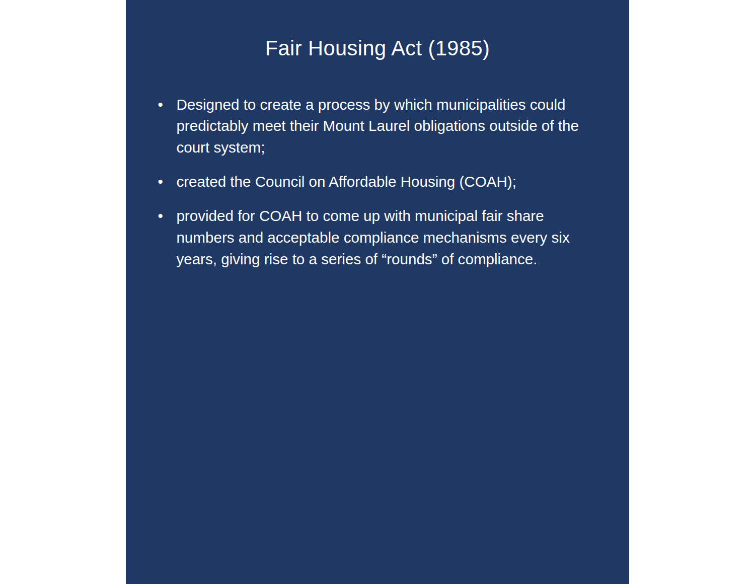Fair Housing Act (1985)
Designed to create a process by which municipalities could predictably meet their Mount Laurel obligations outside of the court system;
created the Council on Affordable Housing (COAH);
provided for COAH to come up with municipal fair share numbers and acceptable compliance mechanisms every six years, giving rise to a series of “rounds” of compliance.